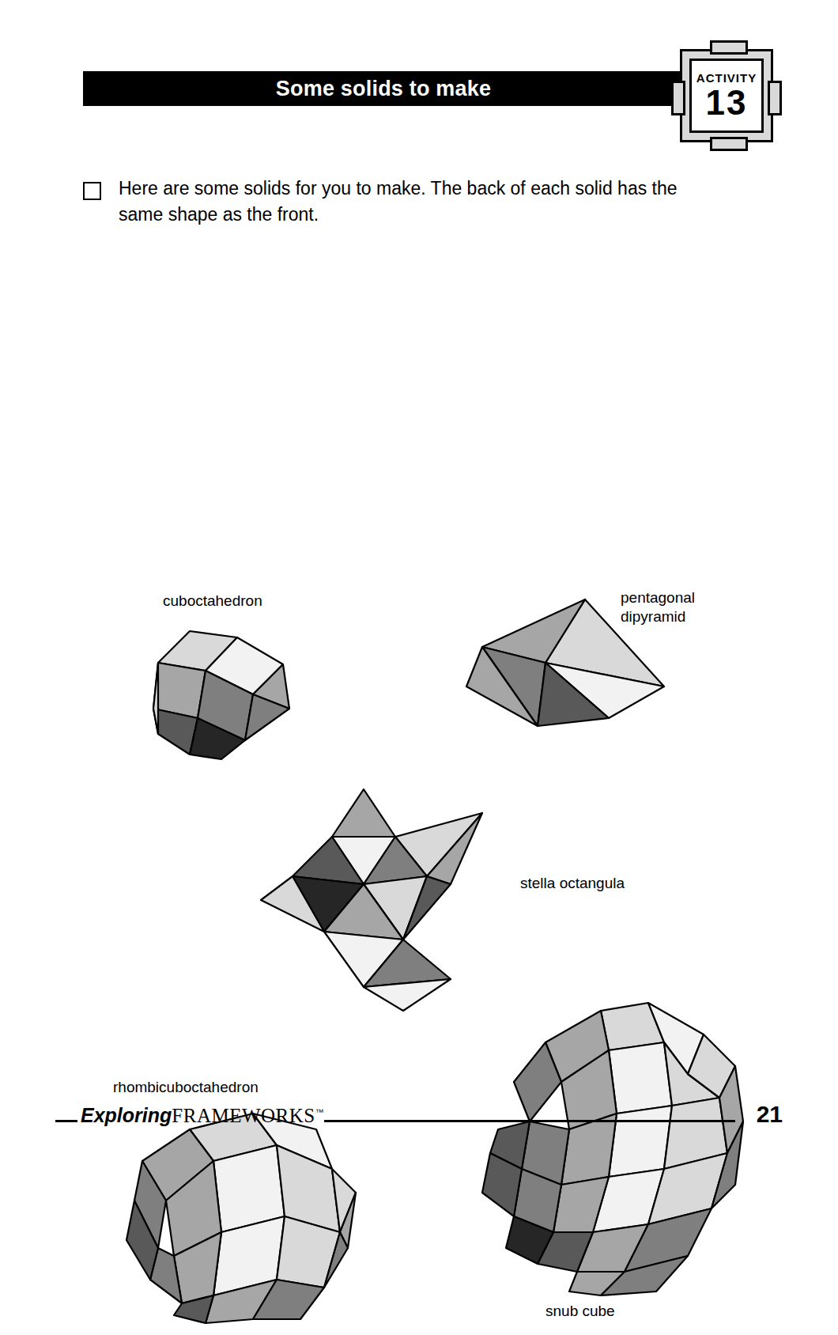Some solids to make
ACTIVITY 13
Here are some solids for you to make. The back of each solid has the same shape as the front.
cuboctahedron pentagonal
dipyramid stella octangula rhombicuboctahedron snub cube
Exploring FRAMEWORKS™
21